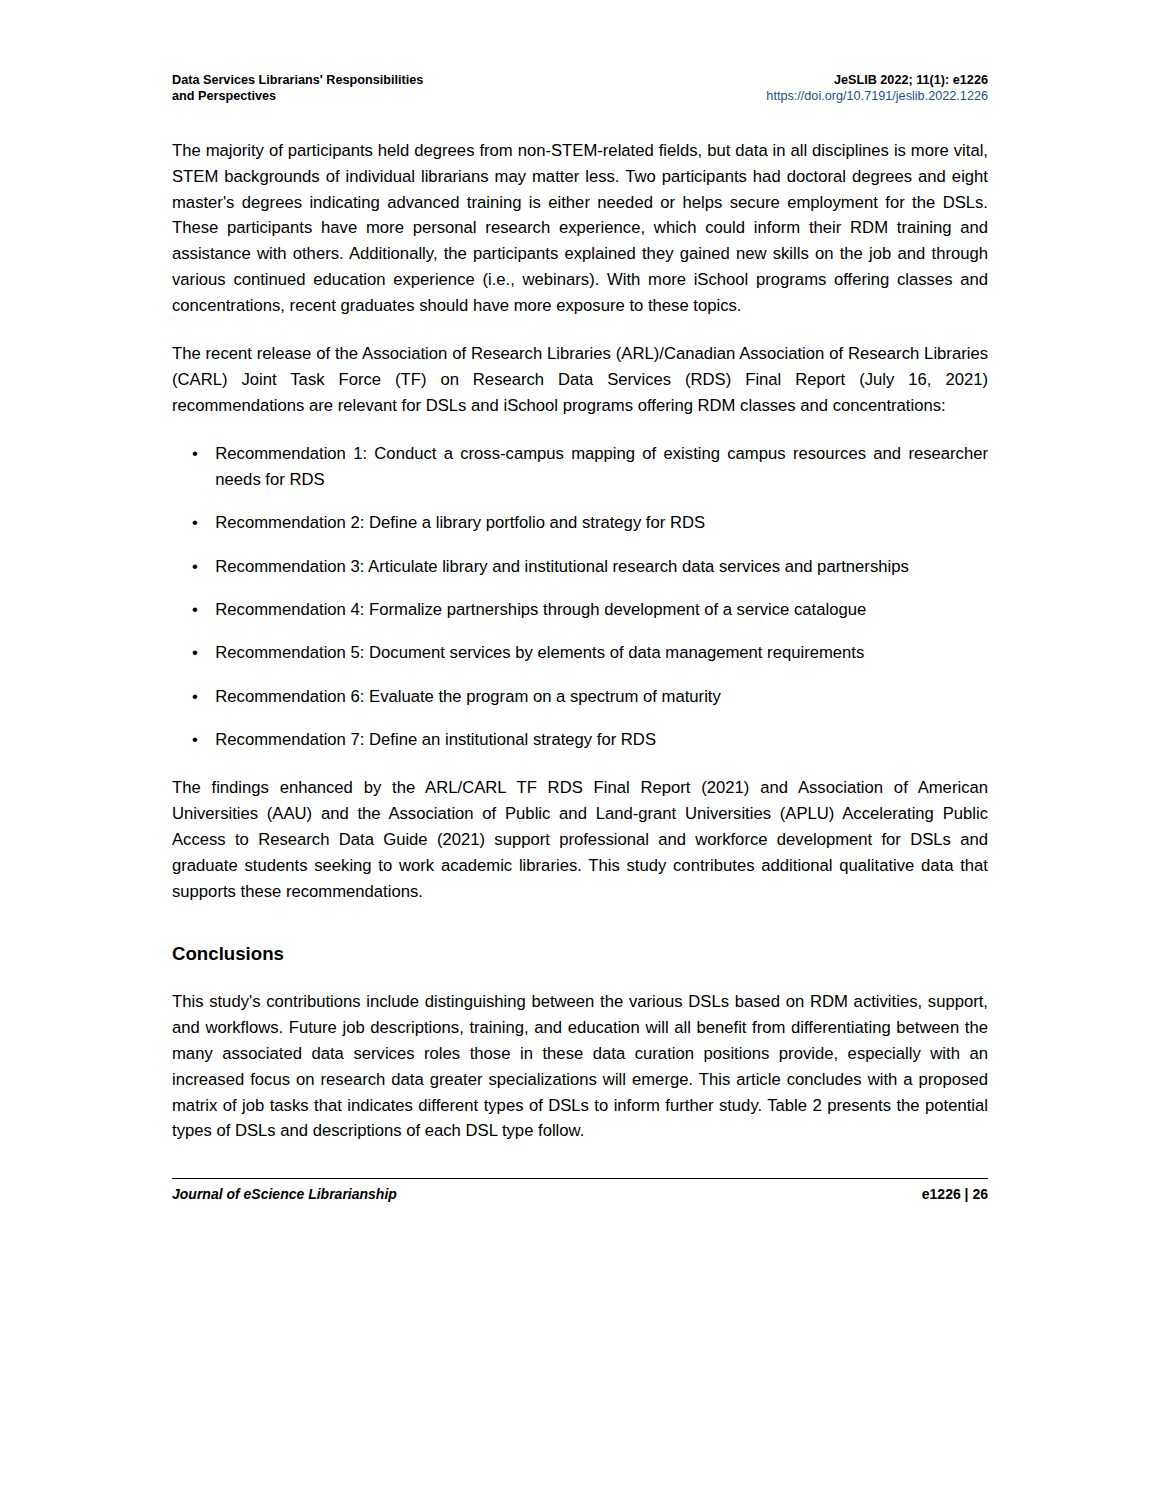Data Services Librarians' Responsibilities
and Perspectives
JeSLIB 2022; 11(1): e1226
https://doi.org/10.7191/jeslib.2022.1226
The majority of participants held degrees from non-STEM-related fields, but data in all disciplines is more vital, STEM backgrounds of individual librarians may matter less. Two participants had doctoral degrees and eight master's degrees indicating advanced training is either needed or helps secure employment for the DSLs. These participants have more personal research experience, which could inform their RDM training and assistance with others. Additionally, the participants explained they gained new skills on the job and through various continued education experience (i.e., webinars). With more iSchool programs offering classes and concentrations, recent graduates should have more exposure to these topics.
The recent release of the Association of Research Libraries (ARL)/Canadian Association of Research Libraries (CARL) Joint Task Force (TF) on Research Data Services (RDS) Final Report (July 16, 2021) recommendations are relevant for DSLs and iSchool programs offering RDM classes and concentrations:
Recommendation 1: Conduct a cross-campus mapping of existing campus resources and researcher needs for RDS
Recommendation 2: Define a library portfolio and strategy for RDS
Recommendation 3: Articulate library and institutional research data services and partnerships
Recommendation 4: Formalize partnerships through development of a service catalogue
Recommendation 5: Document services by elements of data management requirements
Recommendation 6: Evaluate the program on a spectrum of maturity
Recommendation 7: Define an institutional strategy for RDS
The findings enhanced by the ARL/CARL TF RDS Final Report (2021) and Association of American Universities (AAU) and the Association of Public and Land-grant Universities (APLU) Accelerating Public Access to Research Data Guide (2021) support professional and workforce development for DSLs and graduate students seeking to work academic libraries. This study contributes additional qualitative data that supports these recommendations.
Conclusions
This study's contributions include distinguishing between the various DSLs based on RDM activities, support, and workflows. Future job descriptions, training, and education will all benefit from differentiating between the many associated data services roles those in these data curation positions provide, especially with an increased focus on research data greater specializations will emerge. This article concludes with a proposed matrix of job tasks that indicates different types of DSLs to inform further study. Table 2 presents the potential types of DSLs and descriptions of each DSL type follow.
Journal of eScience Librarianship
e1226 | 26